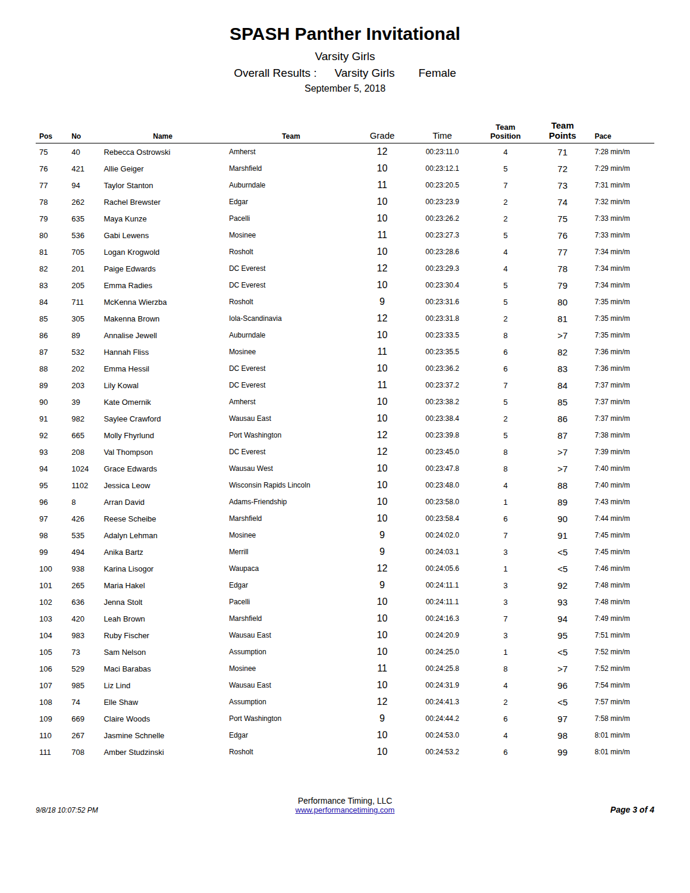SPASH Panther Invitational
Varsity Girls
Overall Results : Varsity Girls Female
September 5, 2018
| Pos | No | Name | Team | Grade | Time | Team Position | Team Points | Pace |
| --- | --- | --- | --- | --- | --- | --- | --- | --- |
| 75 | 40 | Rebecca Ostrowski | Amherst | 12 | 00:23:11.0 | 4 | 71 | 7:28 min/m |
| 76 | 421 | Allie Geiger | Marshfield | 10 | 00:23:12.1 | 5 | 72 | 7:29 min/m |
| 77 | 94 | Taylor Stanton | Auburndale | 11 | 00:23:20.5 | 7 | 73 | 7:31 min/m |
| 78 | 262 | Rachel Brewster | Edgar | 10 | 00:23:23.9 | 2 | 74 | 7:32 min/m |
| 79 | 635 | Maya Kunze | Pacelli | 10 | 00:23:26.2 | 2 | 75 | 7:33 min/m |
| 80 | 536 | Gabi Lewens | Mosinee | 11 | 00:23:27.3 | 5 | 76 | 7:33 min/m |
| 81 | 705 | Logan Krogwold | Rosholt | 10 | 00:23:28.6 | 4 | 77 | 7:34 min/m |
| 82 | 201 | Paige Edwards | DC Everest | 12 | 00:23:29.3 | 4 | 78 | 7:34 min/m |
| 83 | 205 | Emma Radies | DC Everest | 10 | 00:23:30.4 | 5 | 79 | 7:34 min/m |
| 84 | 711 | McKenna Wierzba | Rosholt | 9 | 00:23:31.6 | 5 | 80 | 7:35 min/m |
| 85 | 305 | Makenna Brown | Iola-Scandinavia | 12 | 00:23:31.8 | 2 | 81 | 7:35 min/m |
| 86 | 89 | Annalise Jewell | Auburndale | 10 | 00:23:33.5 | 8 | >7 | 7:35 min/m |
| 87 | 532 | Hannah Fliss | Mosinee | 11 | 00:23:35.5 | 6 | 82 | 7:36 min/m |
| 88 | 202 | Emma Hessil | DC Everest | 10 | 00:23:36.2 | 6 | 83 | 7:36 min/m |
| 89 | 203 | Lily Kowal | DC Everest | 11 | 00:23:37.2 | 7 | 84 | 7:37 min/m |
| 90 | 39 | Kate Omernik | Amherst | 10 | 00:23:38.2 | 5 | 85 | 7:37 min/m |
| 91 | 982 | Saylee Crawford | Wausau East | 10 | 00:23:38.4 | 2 | 86 | 7:37 min/m |
| 92 | 665 | Molly Fhyrlund | Port Washington | 12 | 00:23:39.8 | 5 | 87 | 7:38 min/m |
| 93 | 208 | Val Thompson | DC Everest | 12 | 00:23:45.0 | 8 | >7 | 7:39 min/m |
| 94 | 1024 | Grace Edwards | Wausau West | 10 | 00:23:47.8 | 8 | >7 | 7:40 min/m |
| 95 | 1102 | Jessica Leow | Wisconsin Rapids Lincoln | 10 | 00:23:48.0 | 4 | 88 | 7:40 min/m |
| 96 | 8 | Arran David | Adams-Friendship | 10 | 00:23:58.0 | 1 | 89 | 7:43 min/m |
| 97 | 426 | Reese Scheibe | Marshfield | 10 | 00:23:58.4 | 6 | 90 | 7:44 min/m |
| 98 | 535 | Adalyn Lehman | Mosinee | 9 | 00:24:02.0 | 7 | 91 | 7:45 min/m |
| 99 | 494 | Anika Bartz | Merrill | 9 | 00:24:03.1 | 3 | <5 | 7:45 min/m |
| 100 | 938 | Karina Lisogor | Waupaca | 12 | 00:24:05.6 | 1 | <5 | 7:46 min/m |
| 101 | 265 | Maria Hakel | Edgar | 9 | 00:24:11.1 | 3 | 92 | 7:48 min/m |
| 102 | 636 | Jenna Stolt | Pacelli | 10 | 00:24:11.1 | 3 | 93 | 7:48 min/m |
| 103 | 420 | Leah Brown | Marshfield | 10 | 00:24:16.3 | 7 | 94 | 7:49 min/m |
| 104 | 983 | Ruby Fischer | Wausau East | 10 | 00:24:20.9 | 3 | 95 | 7:51 min/m |
| 105 | 73 | Sam Nelson | Assumption | 10 | 00:24:25.0 | 1 | <5 | 7:52 min/m |
| 106 | 529 | Maci Barabas | Mosinee | 11 | 00:24:25.8 | 8 | >7 | 7:52 min/m |
| 107 | 985 | Liz Lind | Wausau East | 10 | 00:24:31.9 | 4 | 96 | 7:54 min/m |
| 108 | 74 | Elle Shaw | Assumption | 12 | 00:24:41.3 | 2 | <5 | 7:57 min/m |
| 109 | 669 | Claire Woods | Port Washington | 9 | 00:24:44.2 | 6 | 97 | 7:58 min/m |
| 110 | 267 | Jasmine Schnelle | Edgar | 10 | 00:24:53.0 | 4 | 98 | 8:01 min/m |
| 111 | 708 | Amber Studzinski | Rosholt | 10 | 00:24:53.2 | 6 | 99 | 8:01 min/m |
Performance Timing, LLC
www.performancetiming.com
9/8/18 10:07:52 PM
Page 3 of 4